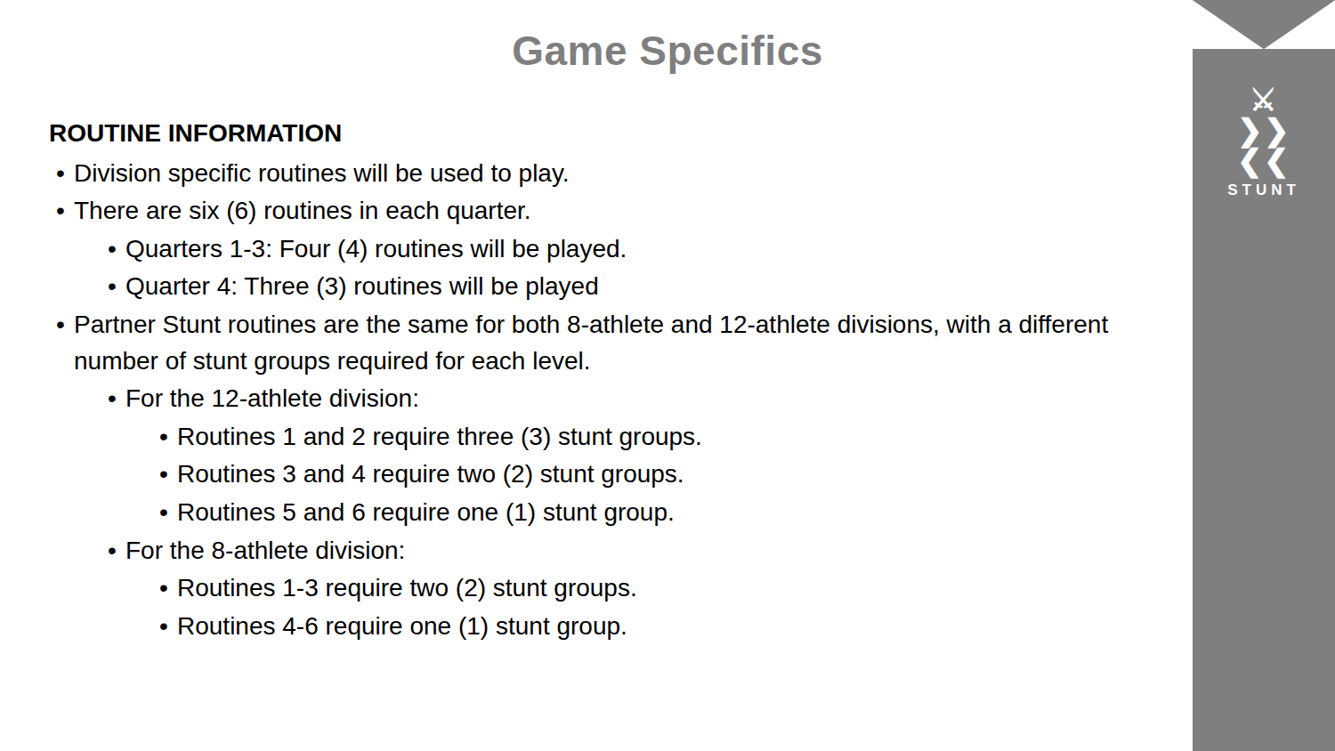⚔
❯❯❮❮
STUNT
Game Specifics
ROUTINE INFORMATION
Division specific routines will be used to play.
There are six (6) routines in each quarter.
Quarters 1-3: Four (4) routines will be played.
Quarter 4: Three (3) routines will be played
Partner Stunt routines are the same for both 8-athlete and 12-athlete divisions, with a different number of stunt groups required for each level.
For the 12-athlete division:
Routines 1 and 2 require three (3) stunt groups.
Routines 3 and 4 require two (2) stunt groups.
Routines 5 and 6 require one (1) stunt group.
For the 8-athlete division:
Routines 1-3 require two (2) stunt groups.
Routines 4-6 require one (1) stunt group.